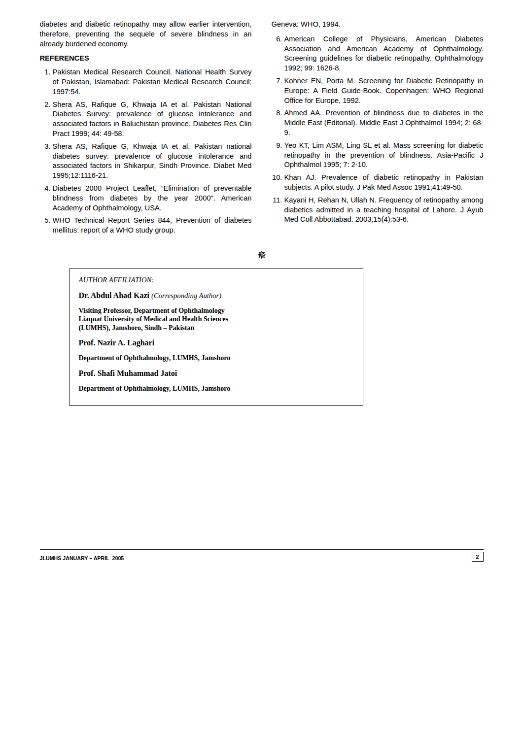diabetes and diabetic retinopathy may allow earlier intervention, therefore, preventing the sequele of severe blindness in an already burdened economy.
References
Pakistan Medical Research Council. National Health Survey of Pakistan, Islamabad: Pakistan Medical Research Council; 1997:54.
Shera AS, Rafique G, Khwaja IA et al. Pakistan National Diabetes Survey: prevalence of glucose intolerance and associated factors in Baluchistan province. Diabetes Res Clin Pract 1999; 44: 49-58.
Shera AS, Rafique G, Khwaja IA et al. Pakistan national diabetes survey: prevalence of glucose intolerance and associated factors in Shikarpur, Sindh Province. Diabet Med 1995;12:1116-21.
Diabetes 2000 Project Leaflet, “Elimination of preventable blindness from diabetes by the year 2000”. American Academy of Ophthalmology, USA.
WHO Technical Report Series 844, Prevention of diabetes mellitus: report of a WHO study group.
Geneva: WHO, 1994.
American College of Physicians, American Diabetes Association and American Academy of Ophthalmology. Screening guidelines for diabetic retinopathy. Ophthalmology 1992; 99: 1626-8.
Kohner EN, Porta M. Screening for Diabetic Retinopathy in Europe: A Field Guide-Book. Copenhagen: WHO Regional Office for Europe, 1992.
Ahmed AA. Prevention of blindness due to diabetes in the Middle East (Editorial). Middle East J Ophthalmol 1994; 2: 68-9.
Yeo KT, Lim ASM, Ling SL et al. Mass screening for diabetic retinopathy in the prevention of blindness. Asia-Pacific J Ophthalmol 1995; 7: 2-10.
Khan AJ. Prevalence of diabetic retinopathy in Pakistan subjects. A pilot study. J Pak Med Assoc 1991;41:49-50.
Kayani H, Rehan N, Ullah N. Frequency of retinopathy among diabetics admitted in a teaching hospital of Lahore. J Ayub Med Coll Abbottabad. 2003,15(4):53-6.
✵
AUTHOR AFFILIATION:
Dr. Abdul Ahad Kazi (Corresponding Author)
Visiting Professor, Department of Ophthalmology
Liaquat University of Medical and Health Sciences
(LUMHS), Jamshoro, Sindh – Pakistan
Prof. Nazir A. Laghari
Department of Ophthalmology, LUMHS, Jamshoro
Prof. Shafi Muhammad Jatoi
Department of Ophthalmology, LUMHS, Jamshoro
JLUMHS JANUARY – APRIL 2005
2